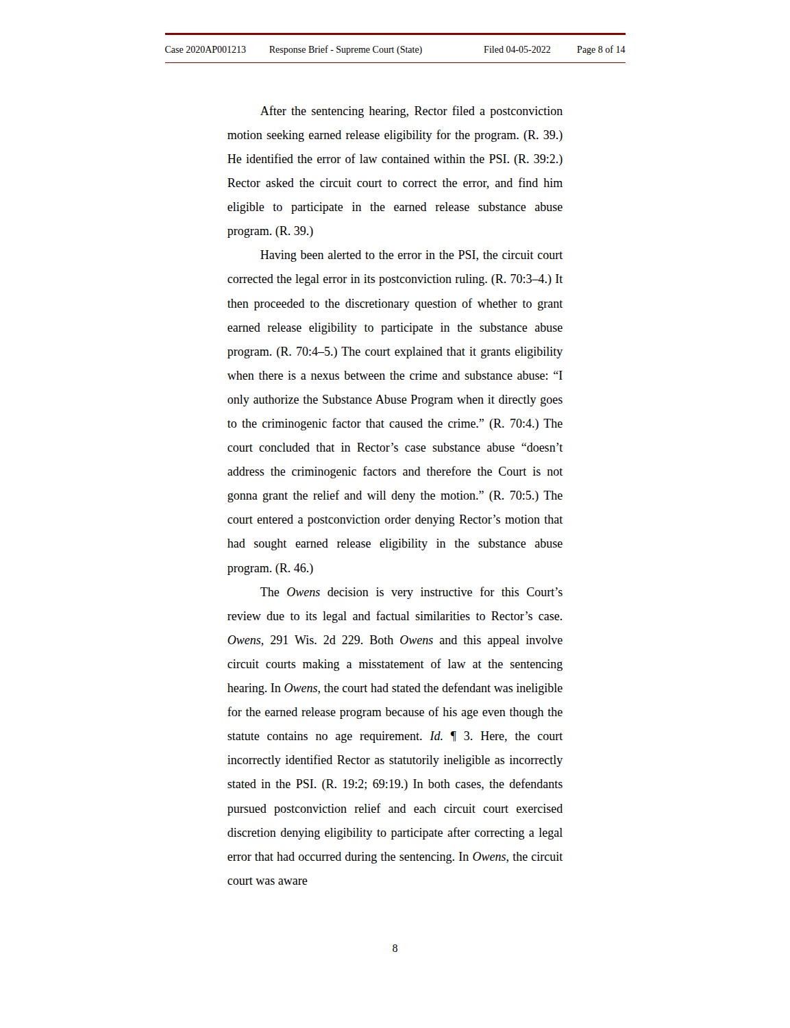Case 2020AP001213 Response Brief - Supreme Court (State) Filed 04-05-2022 Page 8 of 14
After the sentencing hearing, Rector filed a postconviction motion seeking earned release eligibility for the program. (R. 39.) He identified the error of law contained within the PSI. (R. 39:2.) Rector asked the circuit court to correct the error, and find him eligible to participate in the earned release substance abuse program. (R. 39.)
Having been alerted to the error in the PSI, the circuit court corrected the legal error in its postconviction ruling. (R. 70:3–4.) It then proceeded to the discretionary question of whether to grant earned release eligibility to participate in the substance abuse program. (R. 70:4–5.) The court explained that it grants eligibility when there is a nexus between the crime and substance abuse: “I only authorize the Substance Abuse Program when it directly goes to the criminogenic factor that caused the crime.” (R. 70:4.) The court concluded that in Rector’s case substance abuse “doesn’t address the criminogenic factors and therefore the Court is not gonna grant the relief and will deny the motion.” (R. 70:5.) The court entered a postconviction order denying Rector’s motion that had sought earned release eligibility in the substance abuse program. (R. 46.)
The Owens decision is very instructive for this Court’s review due to its legal and factual similarities to Rector’s case. Owens, 291 Wis. 2d 229. Both Owens and this appeal involve circuit courts making a misstatement of law at the sentencing hearing. In Owens, the court had stated the defendant was ineligible for the earned release program because of his age even though the statute contains no age requirement. Id. ¶ 3. Here, the court incorrectly identified Rector as statutorily ineligible as incorrectly stated in the PSI. (R. 19:2; 69:19.) In both cases, the defendants pursued postconviction relief and each circuit court exercised discretion denying eligibility to participate after correcting a legal error that had occurred during the sentencing. In Owens, the circuit court was aware
8